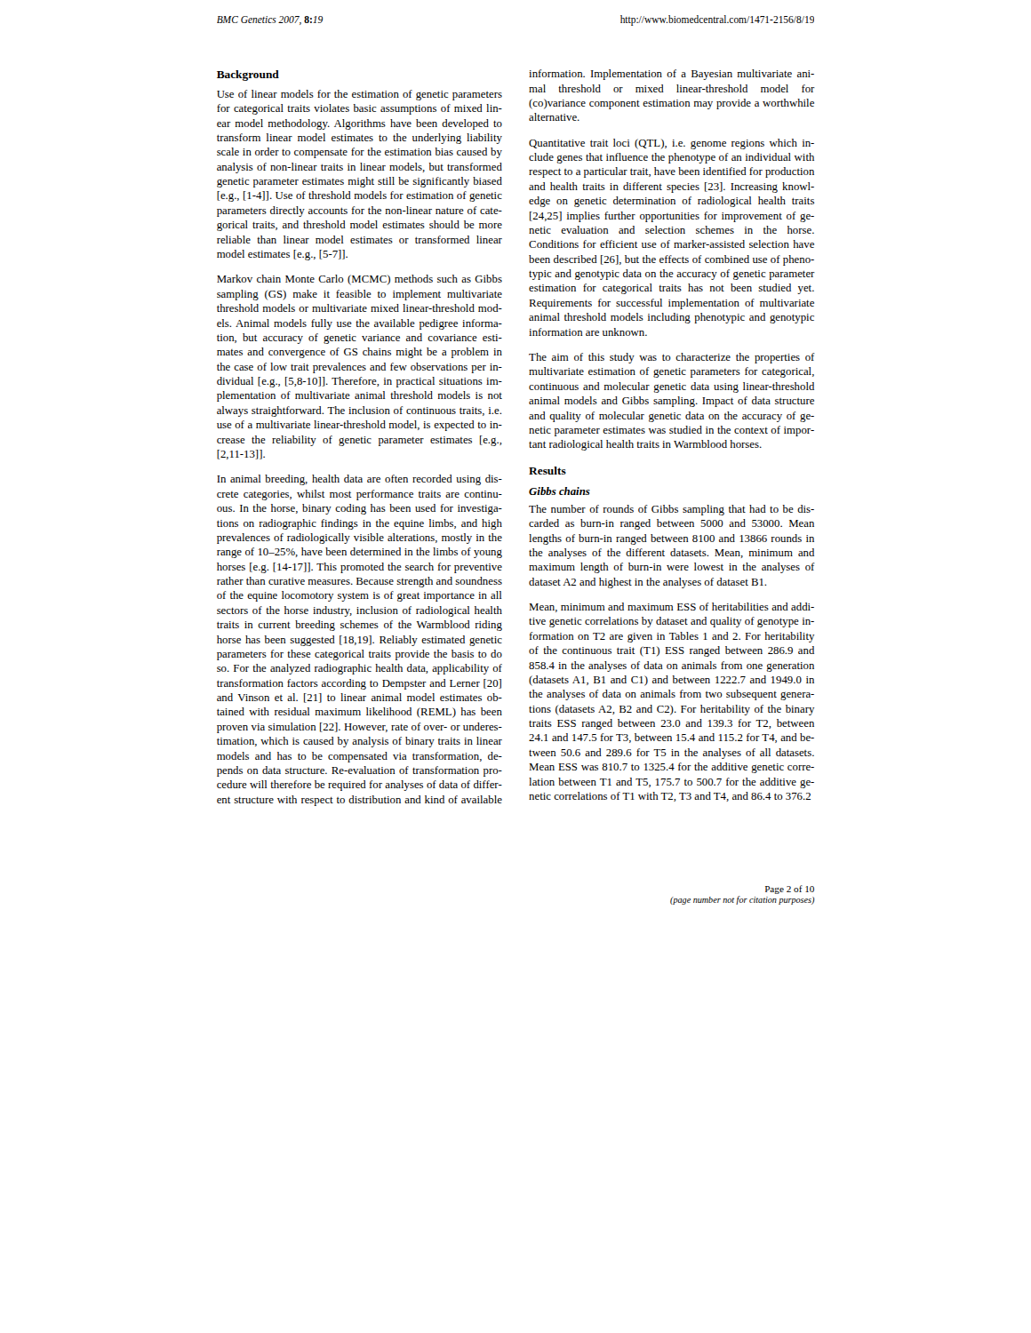BMC Genetics 2007, 8: 19
http://www.biomedcentral.com/1471-2156/8/19
Background
Use of linear models for the estimation of genetic parameters for categorical traits violates basic assumptions of mixed linear model methodology. Algorithms have been developed to transform linear model estimates to the underlying liability scale in order to compensate for the estimation bias caused by analysis of non-linear traits in linear models, but transformed genetic parameter estimates might still be significantly biased [e.g., [1-4]]. Use of threshold models for estimation of genetic parameters directly accounts for the non-linear nature of categorical traits, and threshold model estimates should be more reliable than linear model estimates or transformed linear model estimates [e.g., [5-7]].
Markov chain Monte Carlo (MCMC) methods such as Gibbs sampling (GS) make it feasible to implement multivariate threshold models or multivariate mixed linear-threshold models. Animal models fully use the available pedigree information, but accuracy of genetic variance and covariance estimates and convergence of GS chains might be a problem in the case of low trait prevalences and few observations per individual [e.g., [5,8-10]]. Therefore, in practical situations implementation of multivariate animal threshold models is not always straightforward. The inclusion of continuous traits, i.e. use of a multivariate linear-threshold model, is expected to increase the reliability of genetic parameter estimates [e.g., [2,11-13]].
In animal breeding, health data are often recorded using discrete categories, whilst most performance traits are continuous. In the horse, binary coding has been used for investigations on radiographic findings in the equine limbs, and high prevalences of radiologically visible alterations, mostly in the range of 10–25%, have been determined in the limbs of young horses [e.g. [14-17]]. This promoted the search for preventive rather than curative measures. Because strength and soundness of the equine locomotory system is of great importance in all sectors of the horse industry, inclusion of radiological health traits in current breeding schemes of the Warmblood riding horse has been suggested [18,19]. Reliably estimated genetic parameters for these categorical traits provide the basis to do so. For the analyzed radiographic health data, applicability of transformation factors according to Dempster and Lerner [20] and Vinson et al. [21] to linear animal model estimates obtained with residual maximum likelihood (REML) has been proven via simulation [22]. However, rate of over- or underestimation, which is caused by analysis of binary traits in linear models and has to be compensated via transformation, depends on data structure. Re-evaluation of transformation procedure will therefore be required for analyses of data of different structure with respect to distribution and kind of available information. Implementation of a Bayesian multivariate animal threshold or mixed linear-threshold model for (co)variance component estimation may provide a worthwhile alternative.
Quantitative trait loci (QTL), i.e. genome regions which include genes that influence the phenotype of an individual with respect to a particular trait, have been identified for production and health traits in different species [23]. Increasing knowledge on genetic determination of radiological health traits [24,25] implies further opportunities for improvement of genetic evaluation and selection schemes in the horse. Conditions for efficient use of marker-assisted selection have been described [26], but the effects of combined use of phenotypic and genotypic data on the accuracy of genetic parameter estimation for categorical traits has not been studied yet. Requirements for successful implementation of multivariate animal threshold models including phenotypic and genotypic information are unknown.
The aim of this study was to characterize the properties of multivariate estimation of genetic parameters for categorical, continuous and molecular genetic data using linear-threshold animal models and Gibbs sampling. Impact of data structure and quality of molecular genetic data on the accuracy of genetic parameter estimates was studied in the context of important radiological health traits in Warmblood horses.
Results
Gibbs chains
The number of rounds of Gibbs sampling that had to be discarded as burn-in ranged between 5000 and 53000. Mean lengths of burn-in ranged between 8100 and 13866 rounds in the analyses of the different datasets. Mean, minimum and maximum length of burn-in were lowest in the analyses of dataset A2 and highest in the analyses of dataset B1.
Mean, minimum and maximum ESS of heritabilities and additive genetic correlations by dataset and quality of genotype information on T2 are given in Tables 1 and 2. For heritability of the continuous trait (T1) ESS ranged between 286.9 and 858.4 in the analyses of data on animals from one generation (datasets A1, B1 and C1) and between 1222.7 and 1949.0 in the analyses of data on animals from two subsequent generations (datasets A2, B2 and C2). For heritability of the binary traits ESS ranged between 23.0 and 139.3 for T2, between 24.1 and 147.5 for T3, between 15.4 and 115.2 for T4, and between 50.6 and 289.6 for T5 in the analyses of all datasets. Mean ESS was 810.7 to 1325.4 for the additive genetic correlation between T1 and T5, 175.7 to 500.7 for the additive genetic correlations of T1 with T2, T3 and T4, and 86.4 to 376.2
Page 2 of 10
(page number not for citation purposes)